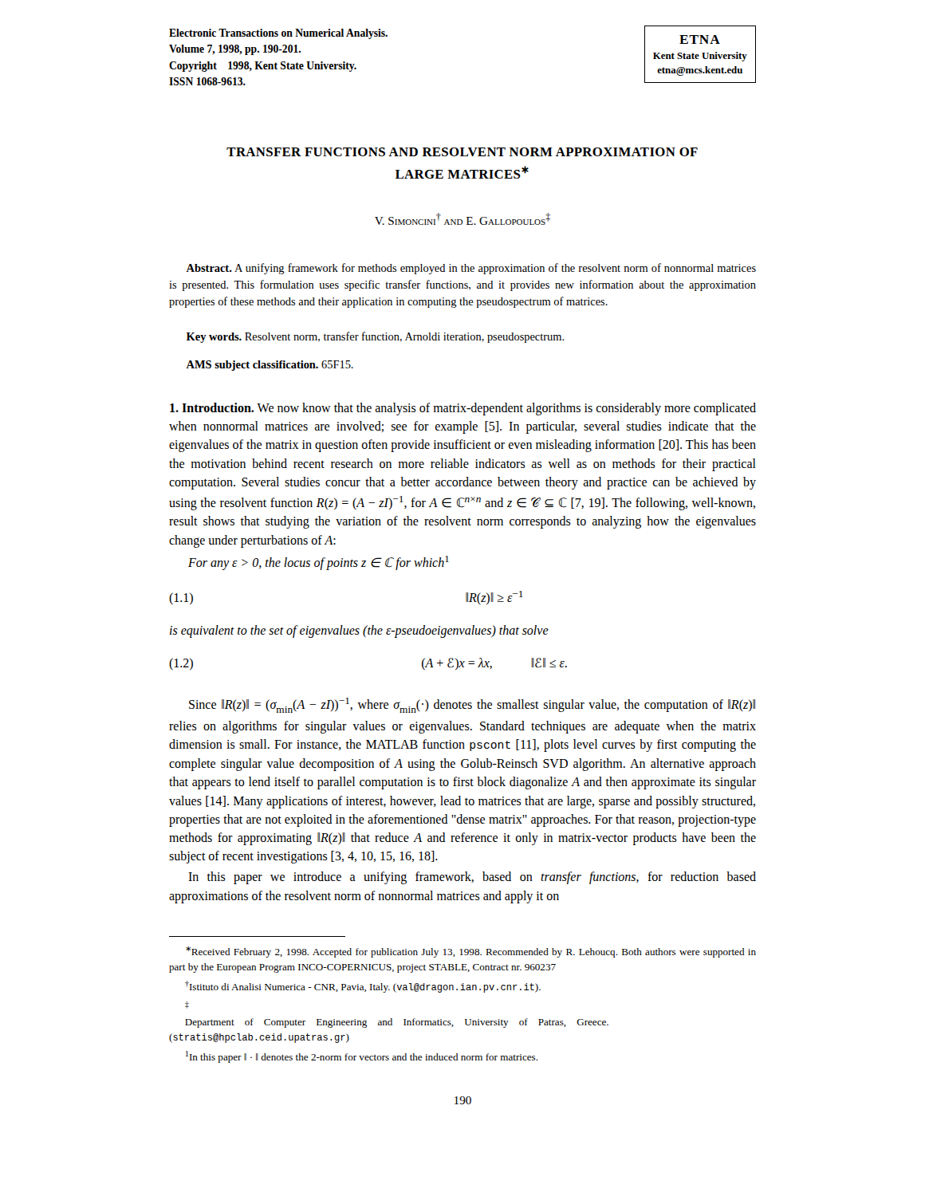Electronic Transactions on Numerical Analysis.
Volume 7, 1998, pp. 190-201.
Copyright 1998, Kent State University.
ISSN 1068-9613.
ETNA
Kent State University
etna@mcs.kent.edu
Transfer Functions and Resolvent Norm Approximation of
Large Matrices∗
V. Simoncini† and E. Gallopoulos‡
Abstract. A unifying framework for methods employed in the approximation of the resolvent norm of nonnormal matrices is presented. This formulation uses specific transfer functions, and it provides new information about the approximation properties of these methods and their application in computing the pseudospectrum of matrices.
Key words. Resolvent norm, transfer function, Arnoldi iteration, pseudospectrum.
AMS subject classification. 65F15.
1. Introduction.
We now know that the analysis of matrix-dependent algorithms is considerably more complicated when nonnormal matrices are involved; see for example [5]. In particular, several studies indicate that the eigenvalues of the matrix in question often provide insufficient or even misleading information [20]. This has been the motivation behind recent research on more reliable indicators as well as on methods for their practical computation. Several studies concur that a better accordance between theory and practice can be achieved by using the resolvent function R(z) = (A − zI)−1, for A ∈ ℂn×n and z ∈ 𝒞 ⊆ ℂ [7, 19]. The following, well-known, result shows that studying the variation of the resolvent norm corresponds to analyzing how the eigenvalues change under perturbations of A:
For any ε > 0, the locus of points z ∈ ℂ for which 1
(1.1) ‖R(z)‖ ≥ ε−1
is equivalent to the set of eigenvalues (the ε-pseudoeigenvalues) that solve
(1.2) (A + ℰ)x = λx, ‖ℰ‖ ≤ ε.
Since ‖R(z)‖ = (σmin(A − zI))−1, where σmin(·) denotes the smallest singular value, the computation of ‖R(z)‖ relies on algorithms for singular values or eigenvalues. Standard techniques are adequate when the matrix dimension is small. For instance, the MATLAB function pscont [11], plots level curves by first computing the complete singular value decomposition of A using the Golub-Reinsch SVD algorithm. An alternative approach that appears to lend itself to parallel computation is to first block diagonalize A and then approximate its singular values [14]. Many applications of interest, however, lead to matrices that are large, sparse and possibly structured, properties that are not exploited in the aforementioned "dense matrix" approaches. For that reason, projection-type methods for approximating ‖R(z)‖ that reduce A and reference it only in matrix-vector products have been the subject of recent investigations [3, 4, 10, 15, 16, 18].
In this paper we introduce a unifying framework, based on transfer functions, for reduction based approximations of the resolvent norm of nonnormal matrices and apply it on
∗Received February 2, 1998. Accepted for publication July 13, 1998. Recommended by R. Lehoucq. Both authors were supported in part by the European Program INCO-COPERNICUS, project STABLE, Contract nr. 960237
†Istituto di Analisi Numerica - CNR, Pavia, Italy. (val@dragon.ian.pv.cnr.it).
‡Department of Computer Engineering and Informatics, University of Patras, Greece.(stratis@hpclab.ceid.upatras.gr)
1 In this paper ‖ · ‖ denotes the 2-norm for vectors and the induced norm for matrices.
190